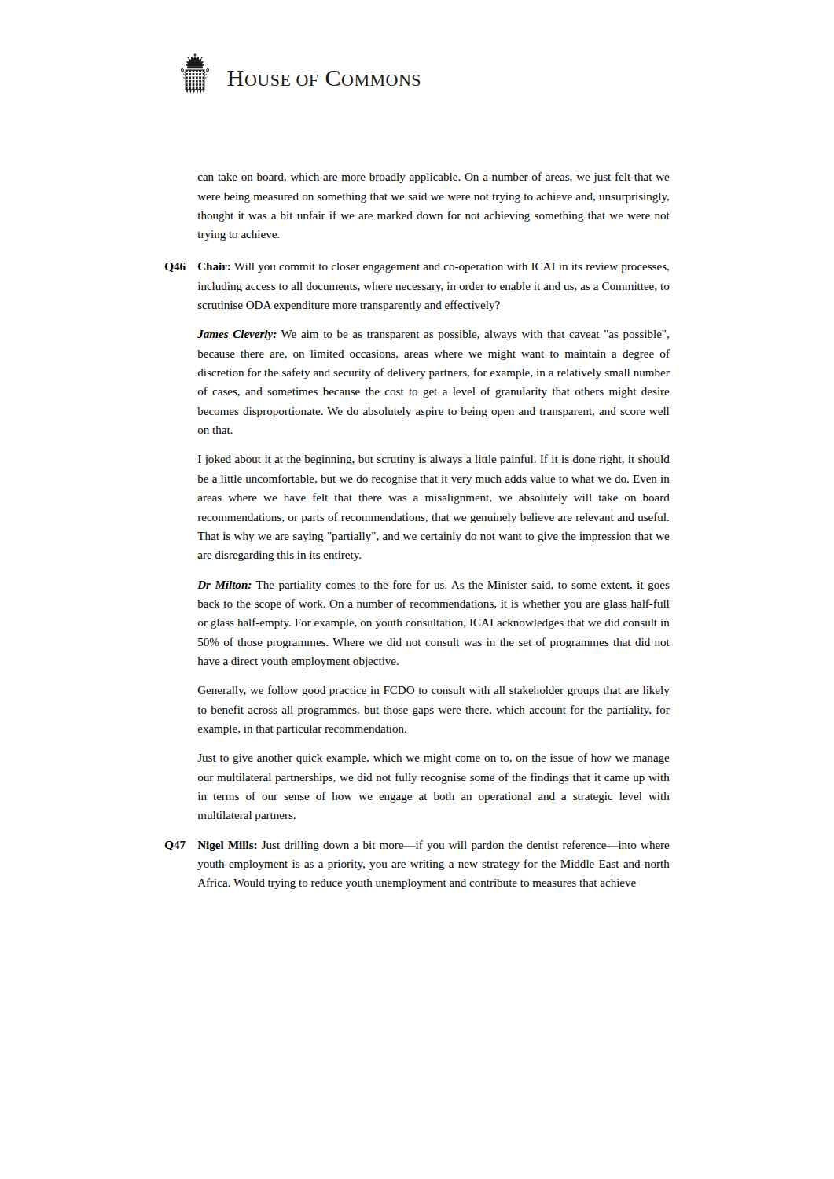HOUSE OF COMMONS
can take on board, which are more broadly applicable. On a number of areas, we just felt that we were being measured on something that we said we were not trying to achieve and, unsurprisingly, thought it was a bit unfair if we are marked down for not achieving something that we were not trying to achieve.
Q46
Chair: Will you commit to closer engagement and co-operation with ICAI in its review processes, including access to all documents, where necessary, in order to enable it and us, as a Committee, to scrutinise ODA expenditure more transparently and effectively?
James Cleverly: We aim to be as transparent as possible, always with that caveat "as possible", because there are, on limited occasions, areas where we might want to maintain a degree of discretion for the safety and security of delivery partners, for example, in a relatively small number of cases, and sometimes because the cost to get a level of granularity that others might desire becomes disproportionate. We do absolutely aspire to being open and transparent, and score well on that.
I joked about it at the beginning, but scrutiny is always a little painful. If it is done right, it should be a little uncomfortable, but we do recognise that it very much adds value to what we do. Even in areas where we have felt that there was a misalignment, we absolutely will take on board recommendations, or parts of recommendations, that we genuinely believe are relevant and useful. That is why we are saying "partially", and we certainly do not want to give the impression that we are disregarding this in its entirety.
Dr Milton: The partiality comes to the fore for us. As the Minister said, to some extent, it goes back to the scope of work. On a number of recommendations, it is whether you are glass half-full or glass half-empty. For example, on youth consultation, ICAI acknowledges that we did consult in 50% of those programmes. Where we did not consult was in the set of programmes that did not have a direct youth employment objective.
Generally, we follow good practice in FCDO to consult with all stakeholder groups that are likely to benefit across all programmes, but those gaps were there, which account for the partiality, for example, in that particular recommendation.
Just to give another quick example, which we might come on to, on the issue of how we manage our multilateral partnerships, we did not fully recognise some of the findings that it came up with in terms of our sense of how we engage at both an operational and a strategic level with multilateral partners.
Q47
Nigel Mills: Just drilling down a bit more—if you will pardon the dentist reference—into where youth employment is as a priority, you are writing a new strategy for the Middle East and north Africa. Would trying to reduce youth unemployment and contribute to measures that achieve